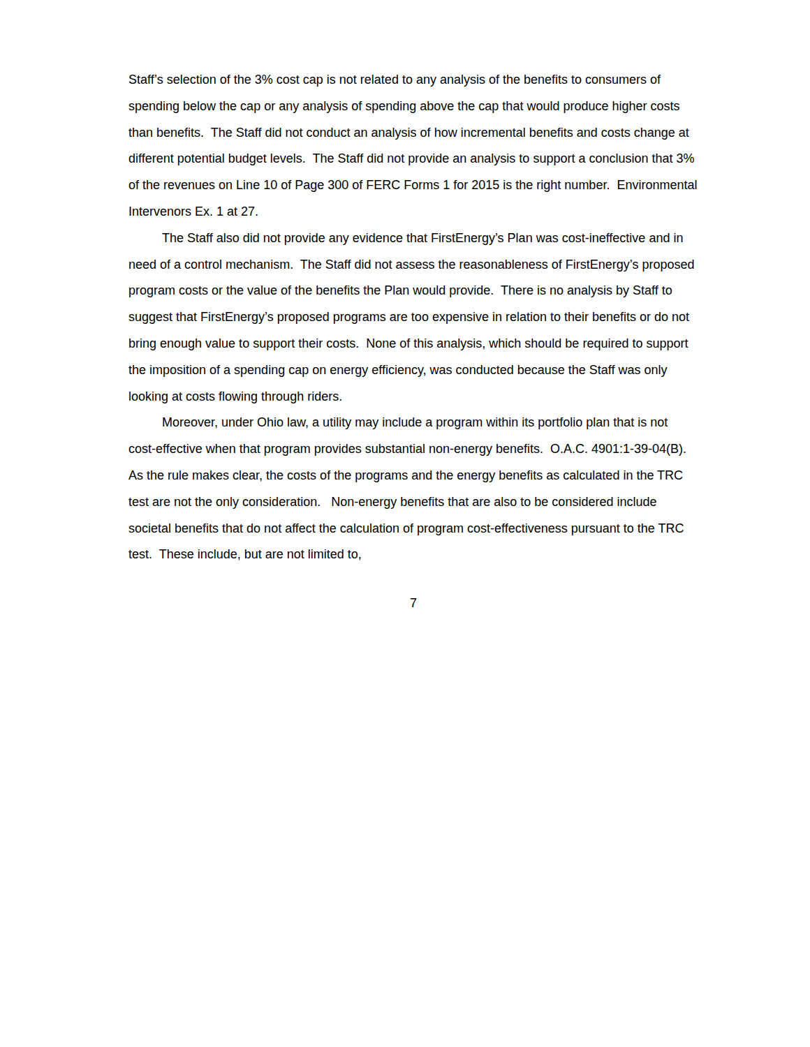Staff’s selection of the 3% cost cap is not related to any analysis of the benefits to consumers of spending below the cap or any analysis of spending above the cap that would produce higher costs than benefits. The Staff did not conduct an analysis of how incremental benefits and costs change at different potential budget levels. The Staff did not provide an analysis to support a conclusion that 3% of the revenues on Line 10 of Page 300 of FERC Forms 1 for 2015 is the right number. Environmental Intervenors Ex. 1 at 27.
The Staff also did not provide any evidence that FirstEnergy’s Plan was cost-ineffective and in need of a control mechanism. The Staff did not assess the reasonableness of FirstEnergy’s proposed program costs or the value of the benefits the Plan would provide. There is no analysis by Staff to suggest that FirstEnergy’s proposed programs are too expensive in relation to their benefits or do not bring enough value to support their costs. None of this analysis, which should be required to support the imposition of a spending cap on energy efficiency, was conducted because the Staff was only looking at costs flowing through riders.
Moreover, under Ohio law, a utility may include a program within its portfolio plan that is not cost-effective when that program provides substantial non-energy benefits. O.A.C. 4901:1-39-04(B). As the rule makes clear, the costs of the programs and the energy benefits as calculated in the TRC test are not the only consideration. Non-energy benefits that are also to be considered include societal benefits that do not affect the calculation of program cost-effectiveness pursuant to the TRC test. These include, but are not limited to,
7